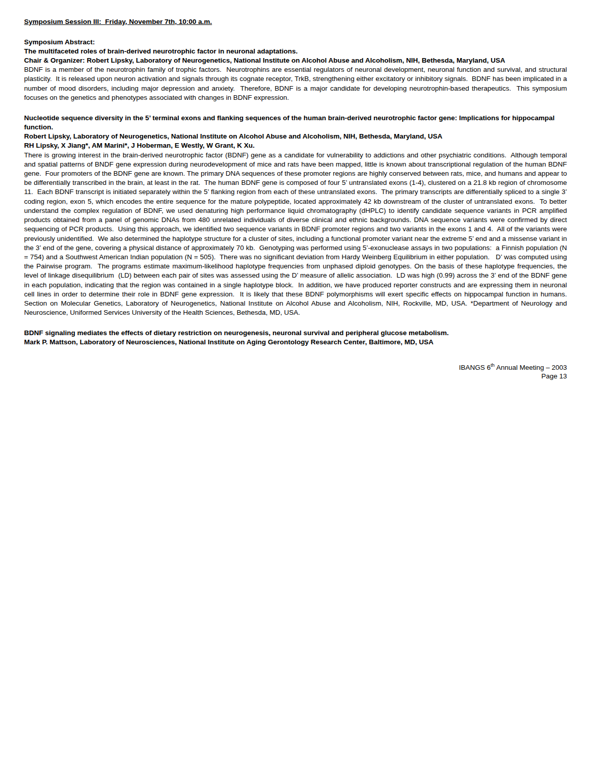Symposium Session III: Friday, November 7th, 10:00 a.m.
Symposium Abstract:
The multifaceted roles of brain-derived neurotrophic factor in neuronal adaptations.
Chair & Organizer: Robert Lipsky, Laboratory of Neurogenetics, National Institute on Alcohol Abuse and Alcoholism, NIH, Bethesda, Maryland, USA
BDNF is a member of the neurotrophin family of trophic factors. Neurotrophins are essential regulators of neuronal development, neuronal function and survival, and structural plasticity. It is released upon neuron activation and signals through its cognate receptor, TrkB, strengthening either excitatory or inhibitory signals. BDNF has been implicated in a number of mood disorders, including major depression and anxiety. Therefore, BDNF is a major candidate for developing neurotrophin-based therapeutics. This symposium focuses on the genetics and phenotypes associated with changes in BDNF expression.
Nucleotide sequence diversity in the 5’ terminal exons and flanking sequences of the human brain-derived neurotrophic factor gene: Implications for hippocampal function.
Robert Lipsky, Laboratory of Neurogenetics, National Institute on Alcohol Abuse and Alcoholism, NIH, Bethesda, Maryland, USA
RH Lipsky, X Jiang*, AM Marini*, J Hoberman, E Westly, W Grant, K Xu.
There is growing interest in the brain-derived neurotrophic factor (BDNF) gene as a candidate for vulnerability to addictions and other psychiatric conditions. Although temporal and spatial patterns of BNDF gene expression during neurodevelopment of mice and rats have been mapped, little is known about transcriptional regulation of the human BDNF gene. Four promoters of the BDNF gene are known. The primary DNA sequences of these promoter regions are highly conserved between rats, mice, and humans and appear to be differentially transcribed in the brain, at least in the rat. The human BDNF gene is composed of four 5’ untranslated exons (1-4), clustered on a 21.8 kb region of chromosome 11. Each BDNF transcript is initiated separately within the 5’ flanking region from each of these untranslated exons. The primary transcripts are differentially spliced to a single 3’ coding region, exon 5, which encodes the entire sequence for the mature polypeptide, located approximately 42 kb downstream of the cluster of untranslated exons. To better understand the complex regulation of BDNF, we used denaturing high performance liquid chromatography (dHPLC) to identify candidate sequence variants in PCR amplified products obtained from a panel of genomic DNAs from 480 unrelated individuals of diverse clinical and ethnic backgrounds. DNA sequence variants were confirmed by direct sequencing of PCR products. Using this approach, we identified two sequence variants in BDNF promoter regions and two variants in the exons 1 and 4. All of the variants were previously unidentified. We also determined the haplotype structure for a cluster of sites, including a functional promoter variant near the extreme 5’ end and a missense variant in the 3’ end of the gene, covering a physical distance of approximately 70 kb. Genotyping was performed using 5’-exonuclease assays in two populations: a Finnish population (N = 754) and a Southwest American Indian population (N = 505). There was no significant deviation from Hardy Weinberg Equilibrium in either population. D’ was computed using the Pairwise program. The programs estimate maximum-likelihood haplotype frequencies from unphased diploid genotypes. On the basis of these haplotype frequencies, the level of linkage disequilibrium (LD) between each pair of sites was assessed using the D’ measure of allelic association. LD was high (0.99) across the 3’ end of the BDNF gene in each population, indicating that the region was contained in a single haplotype block. In addition, we have produced reporter constructs and are expressing them in neuronal cell lines in order to determine their role in BDNF gene expression. It is likely that these BDNF polymorphisms will exert specific effects on hippocampal function in humans. Section on Molecular Genetics, Laboratory of Neurogenetics, National Institute on Alcohol Abuse and Alcoholism, NIH, Rockville, MD, USA. *Department of Neurology and Neuroscience, Uniformed Services University of the Health Sciences, Bethesda, MD, USA.
BDNF signaling mediates the effects of dietary restriction on neurogenesis, neuronal survival and peripheral glucose metabolism.
Mark P. Mattson, Laboratory of Neurosciences, National Institute on Aging Gerontology Research Center, Baltimore, MD, USA
IBANGS 6th Annual Meeting – 2003
Page 13